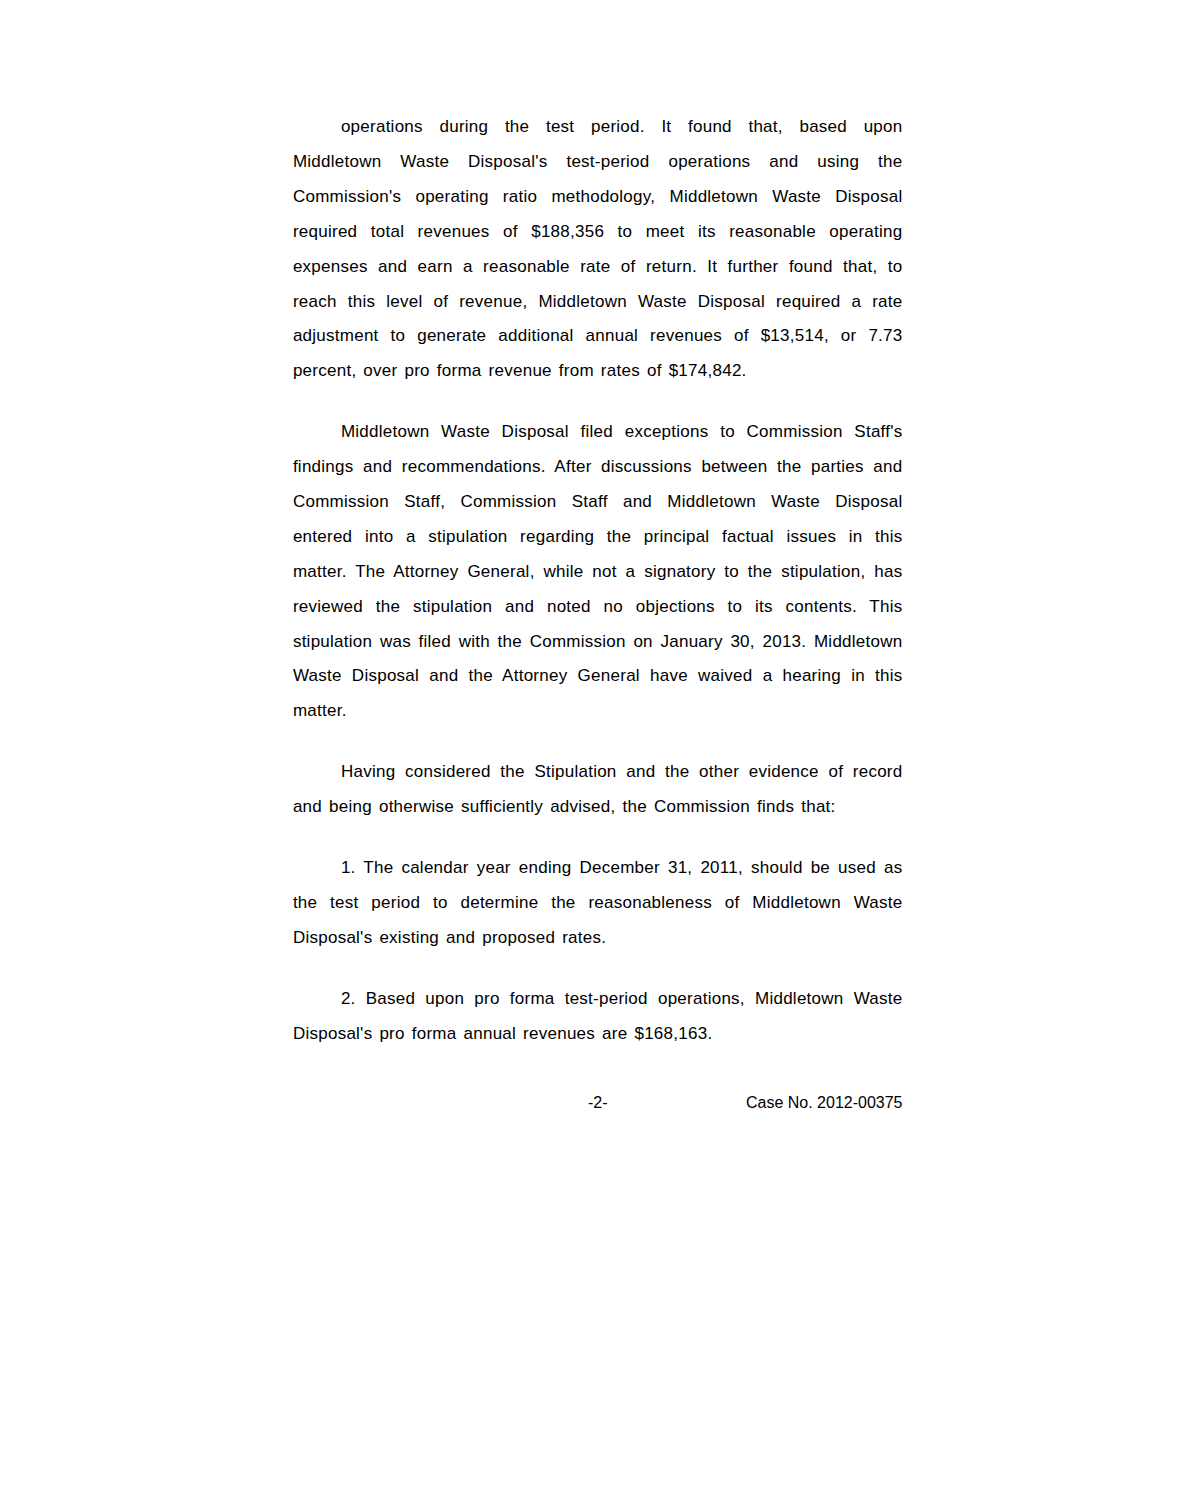operations during the test period. It found that, based upon Middletown Waste Disposal's test-period operations and using the Commission's operating ratio methodology, Middletown Waste Disposal required total revenues of $188,356 to meet its reasonable operating expenses and earn a reasonable rate of return. It further found that, to reach this level of revenue, Middletown Waste Disposal required a rate adjustment to generate additional annual revenues of $13,514, or 7.73 percent, over pro forma revenue from rates of $174,842.
Middletown Waste Disposal filed exceptions to Commission Staff's findings and recommendations. After discussions between the parties and Commission Staff, Commission Staff and Middletown Waste Disposal entered into a stipulation regarding the principal factual issues in this matter. The Attorney General, while not a signatory to the stipulation, has reviewed the stipulation and noted no objections to its contents. This stipulation was filed with the Commission on January 30, 2013. Middletown Waste Disposal and the Attorney General have waived a hearing in this matter.
Having considered the Stipulation and the other evidence of record and being otherwise sufficiently advised, the Commission finds that:
1. The calendar year ending December 31, 2011, should be used as the test period to determine the reasonableness of Middletown Waste Disposal's existing and proposed rates.
2. Based upon pro forma test-period operations, Middletown Waste Disposal's pro forma annual revenues are $168,163.
-2- Case No. 2012-00375